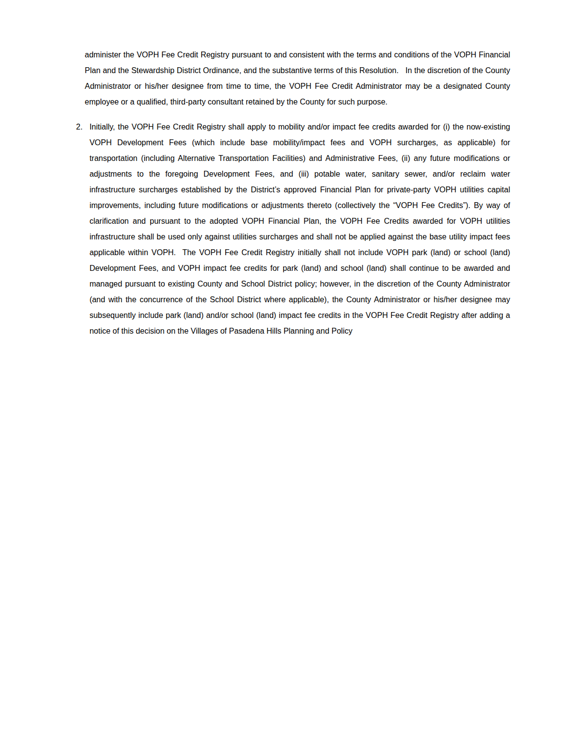administer the VOPH Fee Credit Registry pursuant to and consistent with the terms and conditions of the VOPH Financial Plan and the Stewardship District Ordinance, and the substantive terms of this Resolution. In the discretion of the County Administrator or his/her designee from time to time, the VOPH Fee Credit Administrator may be a designated County employee or a qualified, third-party consultant retained by the County for such purpose.
Initially, the VOPH Fee Credit Registry shall apply to mobility and/or impact fee credits awarded for (i) the now-existing VOPH Development Fees (which include base mobility/impact fees and VOPH surcharges, as applicable) for transportation (including Alternative Transportation Facilities) and Administrative Fees, (ii) any future modifications or adjustments to the foregoing Development Fees, and (iii) potable water, sanitary sewer, and/or reclaim water infrastructure surcharges established by the District’s approved Financial Plan for private-party VOPH utilities capital improvements, including future modifications or adjustments thereto (collectively the “VOPH Fee Credits”). By way of clarification and pursuant to the adopted VOPH Financial Plan, the VOPH Fee Credits awarded for VOPH utilities infrastructure shall be used only against utilities surcharges and shall not be applied against the base utility impact fees applicable within VOPH. The VOPH Fee Credit Registry initially shall not include VOPH park (land) or school (land) Development Fees, and VOPH impact fee credits for park (land) and school (land) shall continue to be awarded and managed pursuant to existing County and School District policy; however, in the discretion of the County Administrator (and with the concurrence of the School District where applicable), the County Administrator or his/her designee may subsequently include park (land) and/or school (land) impact fee credits in the VOPH Fee Credit Registry after adding a notice of this decision on the Villages of Pasadena Hills Planning and Policy